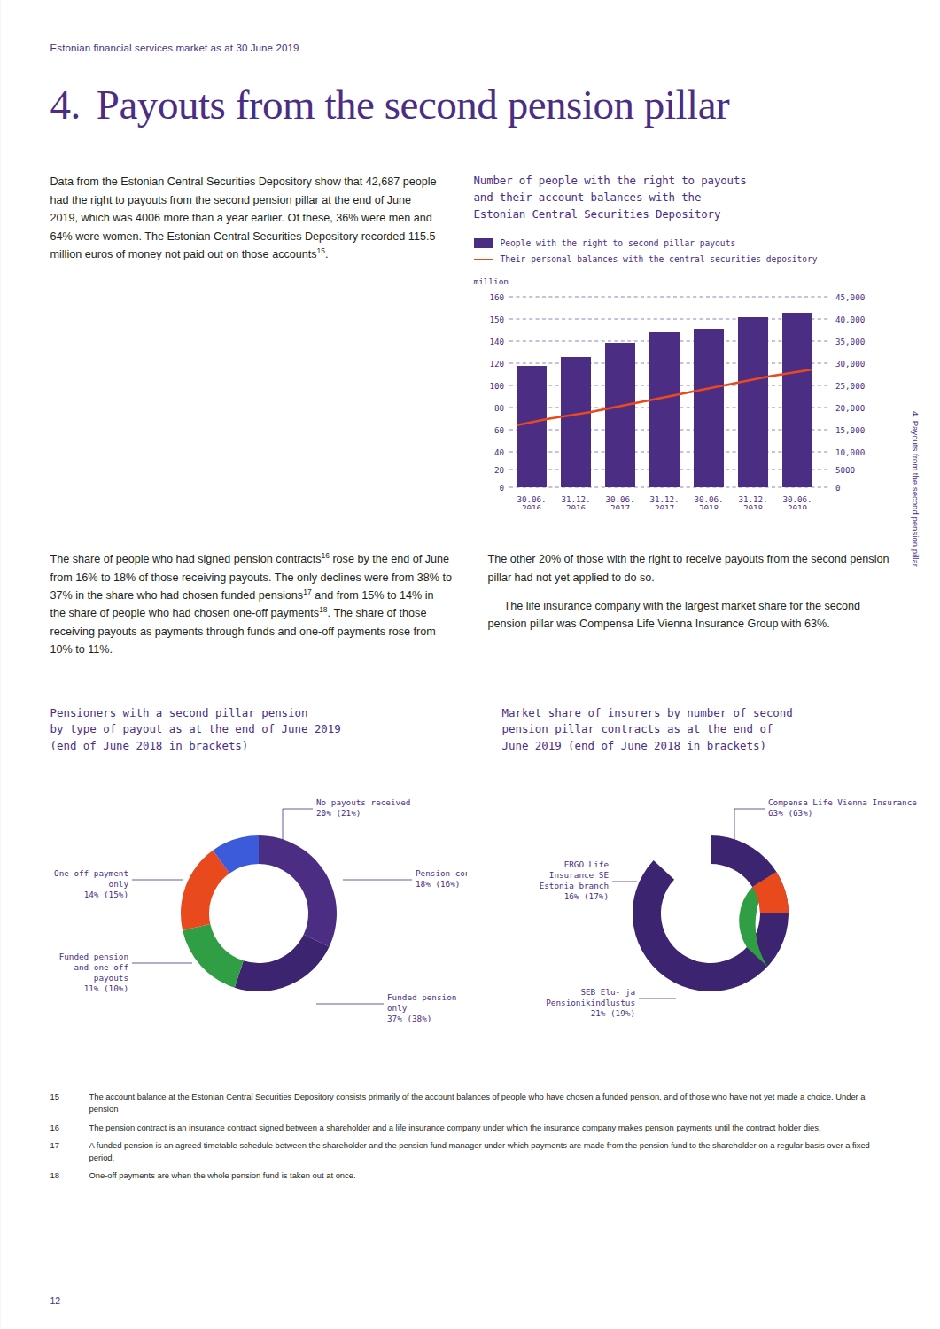Estonian financial services market as at 30 June 2019
4. Payouts from the second pension pillar
Data from the Estonian Central Securities Depository show that 42,687 people had the right to payouts from the second pension pillar at the end of June 2019, which was 4006 more than a year earlier. Of these, 36% were men and 64% were women. The Estonian Central Securities Depository recorded 115.5 million euros of money not paid out on those accounts15.
Number of people with the right to payouts
and their account balances with the
Estonian Central Securities Depository
People with the right to second pillar payouts
Their personal balances with the central securities depository
million
160 45,000 150 40,000 140 35,000 120 30,000 100 25,000 80 20,000 60 15,000 40 10,000 20 5000 0 0 30.06. 2016 31.12. 2016 30.06. 2017 31.12. 2017 30.06. 2018 31.12. 2018 30.06. 2019
The share of people who had signed pension contracts16 rose by the end of June from 16% to 18% of those receiving payouts. The only declines were from 38% to 37% in the share who had chosen funded pensions17 and from 15% to 14% in the share of people who had chosen one-off payments18. The share of those receiving payouts as payments through funds and one-off payments rose from 10% to 11%.
The other 20% of those with the right to receive payouts from the second pension pillar had not yet applied to do so.
The life insurance company with the largest market share for the second pension pillar was Compensa Life Vienna Insurance Group with 63%.
Pensioners with a second pillar pension
by type of payout as at the end of June 2019
(end of June 2018 in brackets)
Segments: start at top (-90deg) going clockwise Pension contract 18% -> 64.8deg Funded pension only 37% -> 133.2deg Funded pension and one-off 11% -> 39.6deg One-off payment only 14% -> 50.4deg No payouts received 20% -> 72deg No payouts received 20% (21%) Pension contract 18% (16%) Funded pension only 37% (38%) Funded pension and one-off payouts 11% (10%) One-off payment only 14% (15%)
Market share of insurers by number of second
pension pillar contracts as at the end of
June 2019 (end of June 2018 in brackets)
Compensa Life Vienna Insurance Group 63% (63%) ERGO Life Insurance SE Estonia branch 16% (17%) SEB Elu- ja Pensionikindlustus 21% (19%)
15
The account balance at the Estonian Central Securities Depository consists primarily of the account balances of people who have chosen a funded pension, and of those who have not yet made a choice. Under a pension
16
The pension contract is an insurance contract signed between a shareholder and a life insurance company under which the insurance company makes pension payments until the contract holder dies.
17
A funded pension is an agreed timetable schedule between the shareholder and the pension fund manager under which payments are made from the pension fund to the shareholder on a regular basis over a fixed period.
18
One-off payments are when the whole pension fund is taken out at once.
12
4. Payouts from the second pension pillar